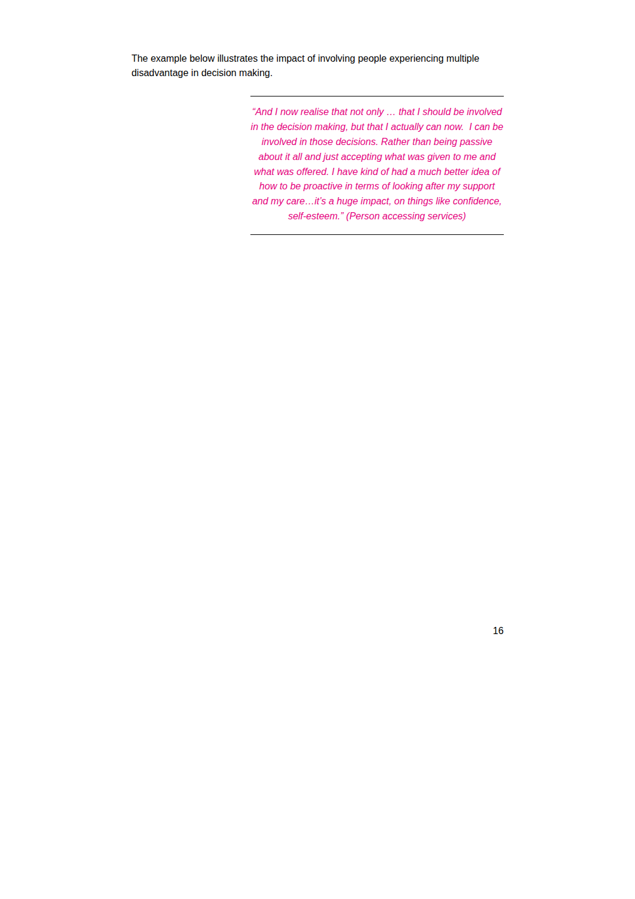The example below illustrates the impact of involving people experiencing multiple disadvantage in decision making.
“And I now realise that not only … that I should be involved in the decision making, but that I actually can now. I can be involved in those decisions. Rather than being passive about it all and just accepting what was given to me and what was offered. I have kind of had a much better idea of how to be proactive in terms of looking after my support and my care…it’s a huge impact, on things like confidence, self-esteem.” (Person accessing services)
16